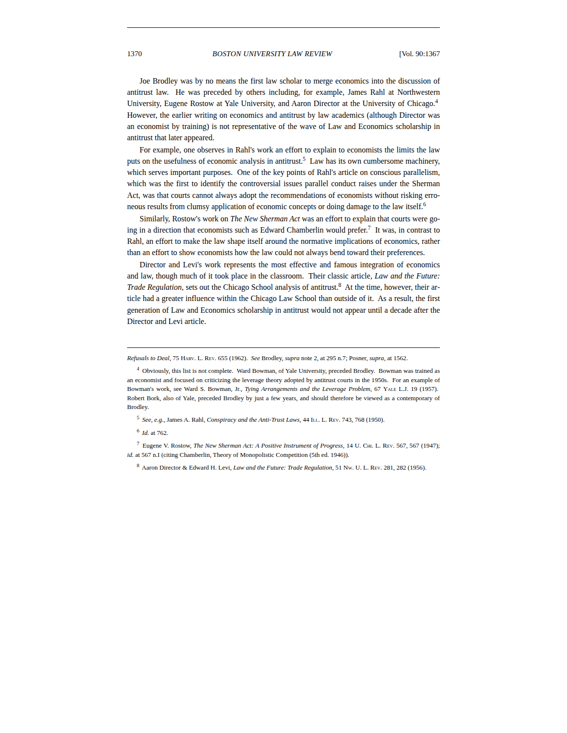1370 BOSTON UNIVERSITY LAW REVIEW [Vol. 90:1367
Joe Brodley was by no means the first law scholar to merge economics into the discussion of antitrust law. He was preceded by others including, for example, James Rahl at Northwestern University, Eugene Rostow at Yale University, and Aaron Director at the University of Chicago.4 However, the earlier writing on economics and antitrust by law academics (although Director was an economist by training) is not representative of the wave of Law and Economics scholarship in antitrust that later appeared.
For example, one observes in Rahl's work an effort to explain to economists the limits the law puts on the usefulness of economic analysis in antitrust.5 Law has its own cumbersome machinery, which serves important purposes. One of the key points of Rahl's article on conscious parallelism, which was the first to identify the controversial issues parallel conduct raises under the Sherman Act, was that courts cannot always adopt the recommendations of economists without risking erroneous results from clumsy application of economic concepts or doing damage to the law itself.6
Similarly, Rostow's work on The New Sherman Act was an effort to explain that courts were going in a direction that economists such as Edward Chamberlin would prefer.7 It was, in contrast to Rahl, an effort to make the law shape itself around the normative implications of economics, rather than an effort to show economists how the law could not always bend toward their preferences.
Director and Levi's work represents the most effective and famous integration of economics and law, though much of it took place in the classroom. Their classic article, Law and the Future: Trade Regulation, sets out the Chicago School analysis of antitrust.8 At the time, however, their article had a greater influence within the Chicago Law School than outside of it. As a result, the first generation of Law and Economics scholarship in antitrust would not appear until a decade after the Director and Levi article.
Refusals to Deal, 75 Harv. L. Rev. 655 (1962). See Brodley, supra note 2, at 295 n.7; Posner, supra, at 1562.
4 Obviously, this list is not complete. Ward Bowman, of Yale University, preceded Brodley. Bowman was trained as an economist and focused on criticizing the leverage theory adopted by antitrust courts in the 1950s. For an example of Bowman's work, see Ward S. Bowman, Jr., Tying Arrangements and the Leverage Problem, 67 Yale L.J. 19 (1957). Robert Bork, also of Yale, preceded Brodley by just a few years, and should therefore be viewed as a contemporary of Brodley.
5 See, e.g., James A. Rahl, Conspiracy and the Anti-Trust Laws, 44 Ill. L. Rev. 743, 768 (1950).
6 Id. at 762.
7 Eugene V. Rostow, The New Sherman Act: A Positive Instrument of Progress, 14 U. Chi. L. Rev. 567, 567 (1947); id. at 567 n.I (citing Chamberlin, Theory of Monopolistic Competition (5th ed. 1946)).
8 Aaron Director & Edward H. Levi, Law and the Future: Trade Regulation, 51 Nw. U. L. Rev. 281, 282 (1956).